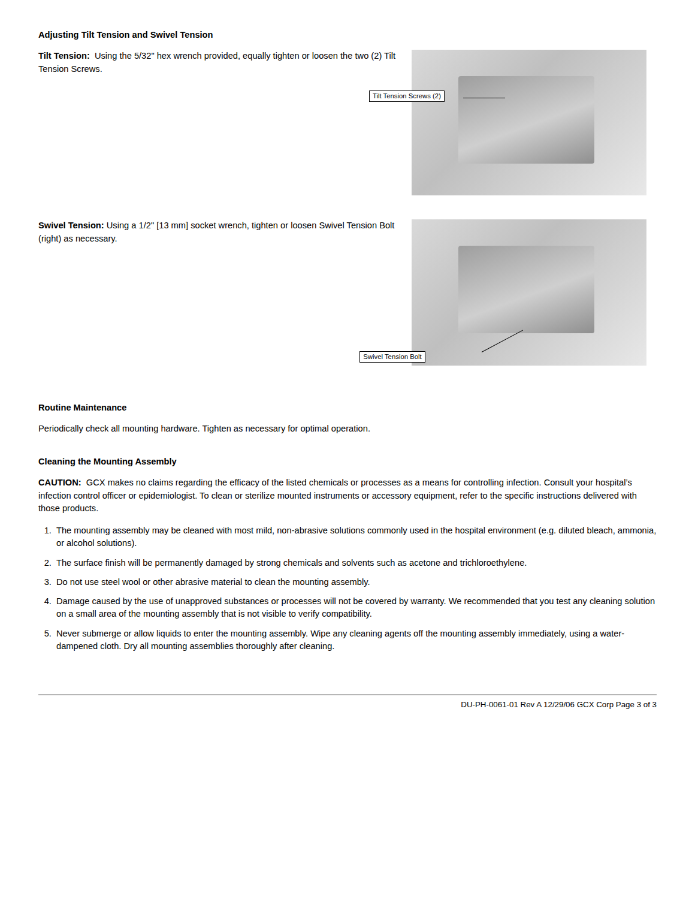Adjusting Tilt Tension and Swivel Tension
Tilt Tension: Using the 5/32" hex wrench provided, equally tighten or loosen the two (2) Tilt Tension Screws.
Tilt Tension Screws (2)
Swivel Tension: Using a 1/2" [13 mm] socket wrench, tighten or loosen Swivel Tension Bolt (right) as necessary.
Swivel Tension Bolt
Routine Maintenance
Periodically check all mounting hardware. Tighten as necessary for optimal operation.
Cleaning the Mounting Assembly
CAUTION: GCX makes no claims regarding the efficacy of the listed chemicals or processes as a means for controlling infection. Consult your hospital’s infection control officer or epidemiologist. To clean or sterilize mounted instruments or accessory equipment, refer to the specific instructions delivered with those products.
The mounting assembly may be cleaned with most mild, non-abrasive solutions commonly used in the hospital environment (e.g. diluted bleach, ammonia, or alcohol solutions).
The surface finish will be permanently damaged by strong chemicals and solvents such as acetone and trichloroethylene.
Do not use steel wool or other abrasive material to clean the mounting assembly.
Damage caused by the use of unapproved substances or processes will not be covered by warranty. We recommended that you test any cleaning solution on a small area of the mounting assembly that is not visible to verify compatibility.
Never submerge or allow liquids to enter the mounting assembly. Wipe any cleaning agents off the mounting assembly immediately, using a water-dampened cloth. Dry all mounting assemblies thoroughly after cleaning.
DU-PH-0061-01 Rev A 12/29/06 GCX Corp Page 3 of 3